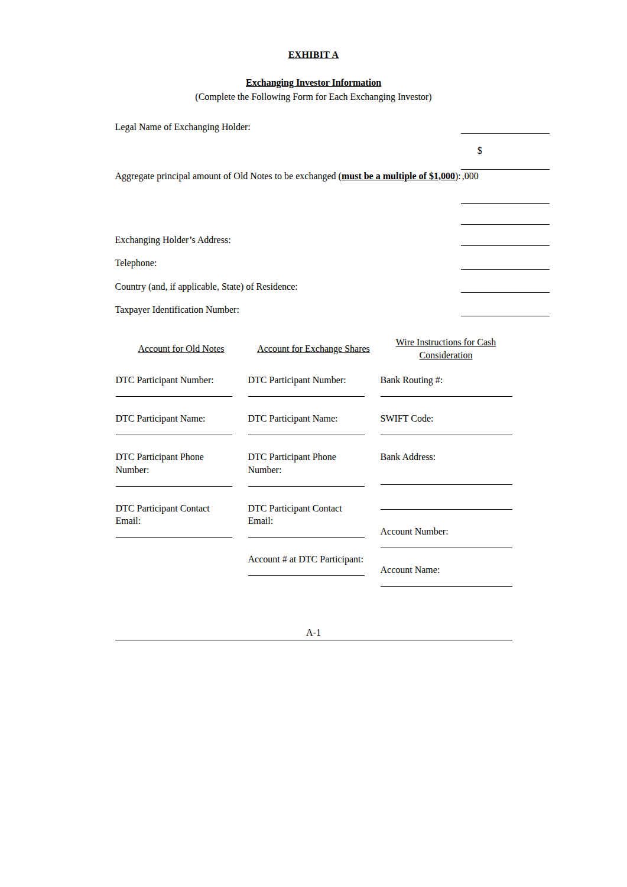EXHIBIT A
Exchanging Investor Information
(Complete the Following Form for Each Exchanging Investor)
| Legal Name of Exchanging Holder: | |
| Aggregate principal amount of Old Notes to be exchanged ( must be a multiple of $1,000 ): | $ ,000 |
| Exchanging Holder’s Address: | |
| Telephone: | |
| Country (and, if applicable, State) of Residence: | |
| Taxpayer Identification Number: | |
| Account for Old Notes | Account for Exchange Shares | Wire Instructions for Cash Consideration |
| --- | --- | --- |
| DTC Participant Number: DTC Participant Name: DTC Participant Phone Number: DTC Participant Contact Email: | DTC Participant Number: DTC Participant Name: DTC Participant Phone Number: DTC Participant Contact Email: Account # at DTC Participant: | Bank Routing #: SWIFT Code: Bank Address: Account Number: Account Name: |
A-1